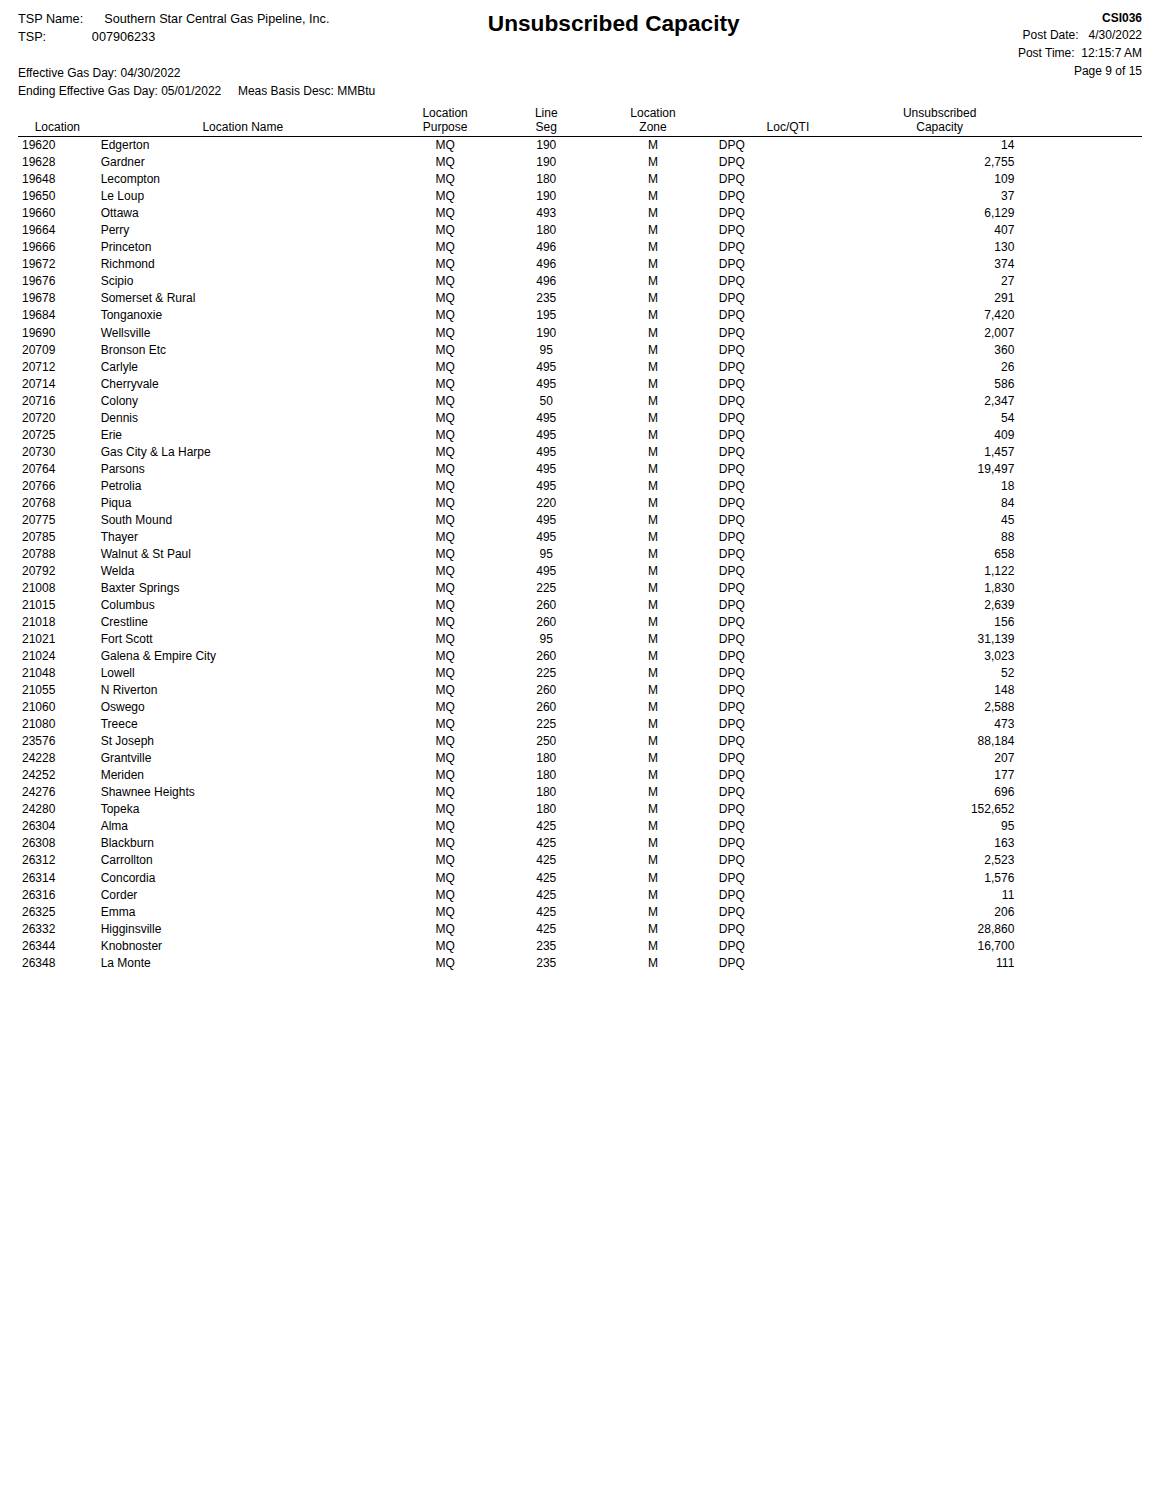| TSP Name: Southern Star Central Gas Pipeline, Inc. TSP: 007906233 | Unsubscribed Capacity | CSI036 Post Date: 4/30/2022 Post Time: 12:15:7 AM |
| Effective Gas Day: 04/30/2022 Ending Effective Gas Day: 05/01/2022 Meas Basis Desc: MMBtu | Page 9 of 15 |
| Location | Location Name | Location Purpose | Line Seg | Location Zone | Loc/QTI | Unsubscribed Capacity | |
| --- | --- | --- | --- | --- | --- | --- | --- |
| 19620 | Edgerton | MQ | 190 | M | DPQ | 14 | |
| 19628 | Gardner | MQ | 190 | M | DPQ | 2,755 | |
| 19648 | Lecompton | MQ | 180 | M | DPQ | 109 | |
| 19650 | Le Loup | MQ | 190 | M | DPQ | 37 | |
| 19660 | Ottawa | MQ | 493 | M | DPQ | 6,129 | |
| 19664 | Perry | MQ | 180 | M | DPQ | 407 | |
| 19666 | Princeton | MQ | 496 | M | DPQ | 130 | |
| 19672 | Richmond | MQ | 496 | M | DPQ | 374 | |
| 19676 | Scipio | MQ | 496 | M | DPQ | 27 | |
| 19678 | Somerset & Rural | MQ | 235 | M | DPQ | 291 | |
| 19684 | Tonganoxie | MQ | 195 | M | DPQ | 7,420 | |
| 19690 | Wellsville | MQ | 190 | M | DPQ | 2,007 | |
| 20709 | Bronson Etc | MQ | 95 | M | DPQ | 360 | |
| 20712 | Carlyle | MQ | 495 | M | DPQ | 26 | |
| 20714 | Cherryvale | MQ | 495 | M | DPQ | 586 | |
| 20716 | Colony | MQ | 50 | M | DPQ | 2,347 | |
| 20720 | Dennis | MQ | 495 | M | DPQ | 54 | |
| 20725 | Erie | MQ | 495 | M | DPQ | 409 | |
| 20730 | Gas City & La Harpe | MQ | 495 | M | DPQ | 1,457 | |
| 20764 | Parsons | MQ | 495 | M | DPQ | 19,497 | |
| 20766 | Petrolia | MQ | 495 | M | DPQ | 18 | |
| 20768 | Piqua | MQ | 220 | M | DPQ | 84 | |
| 20775 | South Mound | MQ | 495 | M | DPQ | 45 | |
| 20785 | Thayer | MQ | 495 | M | DPQ | 88 | |
| 20788 | Walnut & St Paul | MQ | 95 | M | DPQ | 658 | |
| 20792 | Welda | MQ | 495 | M | DPQ | 1,122 | |
| 21008 | Baxter Springs | MQ | 225 | M | DPQ | 1,830 | |
| 21015 | Columbus | MQ | 260 | M | DPQ | 2,639 | |
| 21018 | Crestline | MQ | 260 | M | DPQ | 156 | |
| 21021 | Fort Scott | MQ | 95 | M | DPQ | 31,139 | |
| 21024 | Galena & Empire City | MQ | 260 | M | DPQ | 3,023 | |
| 21048 | Lowell | MQ | 225 | M | DPQ | 52 | |
| 21055 | N Riverton | MQ | 260 | M | DPQ | 148 | |
| 21060 | Oswego | MQ | 260 | M | DPQ | 2,588 | |
| 21080 | Treece | MQ | 225 | M | DPQ | 473 | |
| 23576 | St Joseph | MQ | 250 | M | DPQ | 88,184 | |
| 24228 | Grantville | MQ | 180 | M | DPQ | 207 | |
| 24252 | Meriden | MQ | 180 | M | DPQ | 177 | |
| 24276 | Shawnee Heights | MQ | 180 | M | DPQ | 696 | |
| 24280 | Topeka | MQ | 180 | M | DPQ | 152,652 | |
| 26304 | Alma | MQ | 425 | M | DPQ | 95 | |
| 26308 | Blackburn | MQ | 425 | M | DPQ | 163 | |
| 26312 | Carrollton | MQ | 425 | M | DPQ | 2,523 | |
| 26314 | Concordia | MQ | 425 | M | DPQ | 1,576 | |
| 26316 | Corder | MQ | 425 | M | DPQ | 11 | |
| 26325 | Emma | MQ | 425 | M | DPQ | 206 | |
| 26332 | Higginsville | MQ | 425 | M | DPQ | 28,860 | |
| 26344 | Knobnoster | MQ | 235 | M | DPQ | 16,700 | |
| 26348 | La Monte | MQ | 235 | M | DPQ | 111 | |